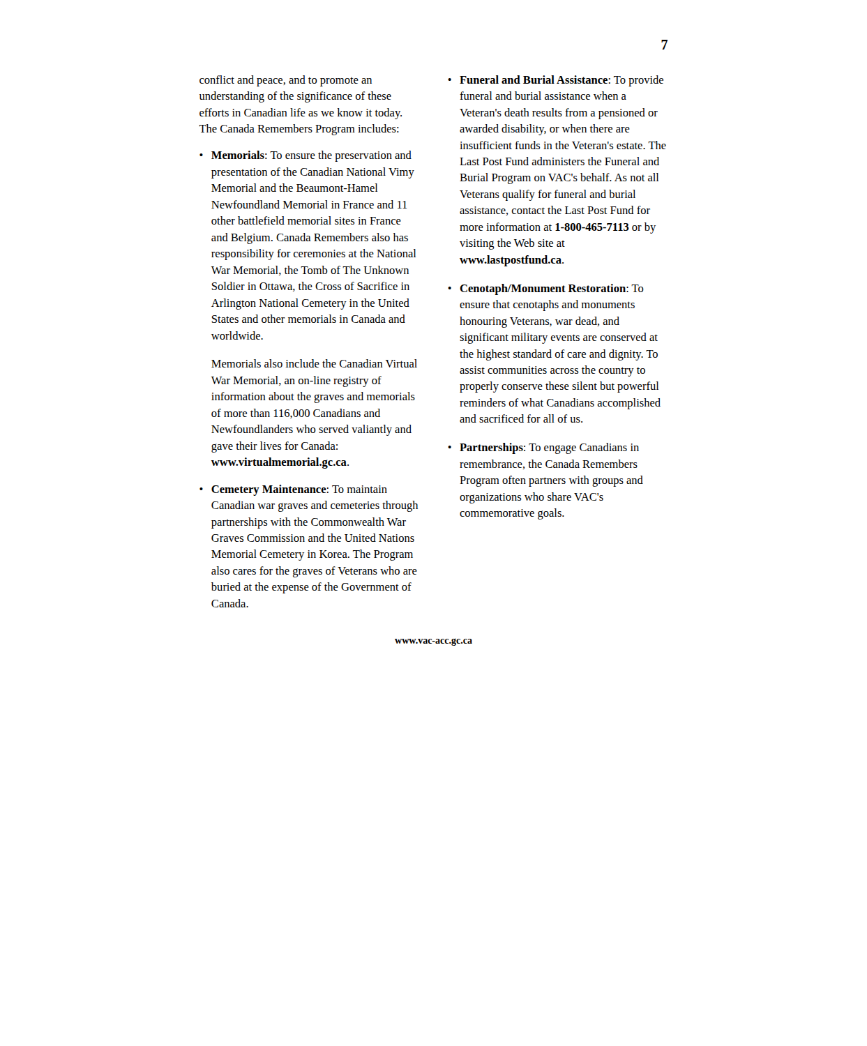7
conflict and peace, and to promote an understanding of the significance of these efforts in Canadian life as we know it today. The Canada Remembers Program includes:
Memorials: To ensure the preservation and presentation of the Canadian National Vimy Memorial and the Beaumont-Hamel Newfoundland Memorial in France and 11 other battlefield memorial sites in France and Belgium. Canada Remembers also has responsibility for ceremonies at the National War Memorial, the Tomb of The Unknown Soldier in Ottawa, the Cross of Sacrifice in Arlington National Cemetery in the United States and other memorials in Canada and worldwide.
Memorials also include the Canadian Virtual War Memorial, an on-line registry of information about the graves and memorials of more than 116,000 Canadians and Newfoundlanders who served valiantly and gave their lives for Canada: www.virtualmemorial.gc.ca.
Cemetery Maintenance: To maintain Canadian war graves and cemeteries through partnerships with the Commonwealth War Graves Commission and the United Nations Memorial Cemetery in Korea. The Program also cares for the graves of Veterans who are buried at the expense of the Government of Canada.
Funeral and Burial Assistance: To provide funeral and burial assistance when a Veteran's death results from a pensioned or awarded disability, or when there are insufficient funds in the Veteran's estate. The Last Post Fund administers the Funeral and Burial Program on VAC's behalf. As not all Veterans qualify for funeral and burial assistance, contact the Last Post Fund for more information at 1-800-465-7113 or by visiting the Web site at www.lastpostfund.ca.
Cenotaph/Monument Restoration: To ensure that cenotaphs and monuments honouring Veterans, war dead, and significant military events are conserved at the highest standard of care and dignity. To assist communities across the country to properly conserve these silent but powerful reminders of what Canadians accomplished and sacrificed for all of us.
Partnerships: To engage Canadians in remembrance, the Canada Remembers Program often partners with groups and organizations who share VAC's commemorative goals.
www.vac-acc.gc.ca